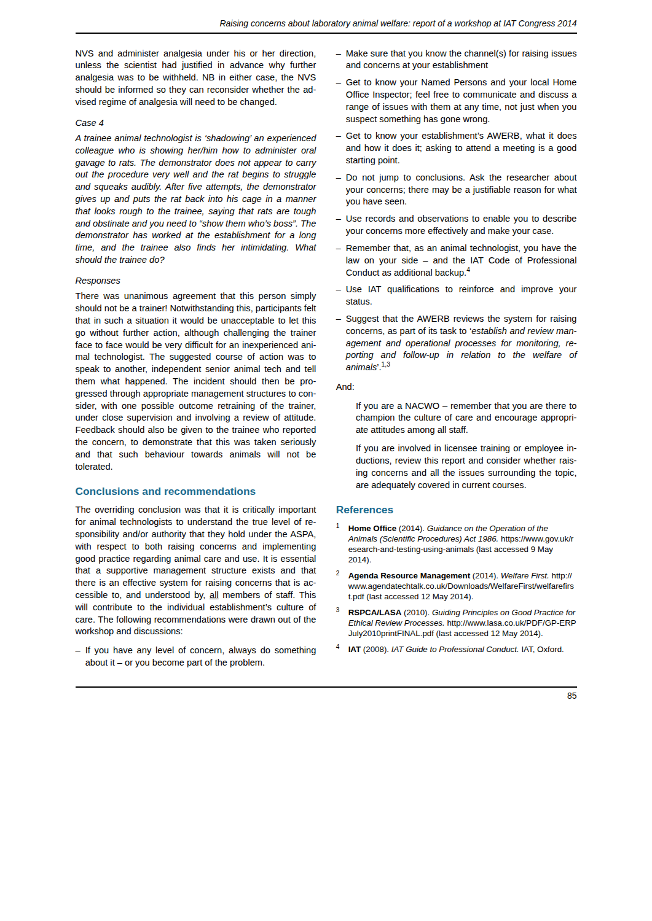Raising concerns about laboratory animal welfare: report of a workshop at IAT Congress 2014
NVS and administer analgesia under his or her direction, unless the scientist had justified in advance why further analgesia was to be withheld. NB in either case, the NVS should be informed so they can reconsider whether the advised regime of analgesia will need to be changed.
Case 4
A trainee animal technologist is ‘shadowing’ an experienced colleague who is showing her/him how to administer oral gavage to rats. The demonstrator does not appear to carry out the procedure very well and the rat begins to struggle and squeaks audibly. After five attempts, the demonstrator gives up and puts the rat back into his cage in a manner that looks rough to the trainee, saying that rats are tough and obstinate and you need to “show them who’s boss”. The demonstrator has worked at the establishment for a long time, and the trainee also finds her intimidating. What should the trainee do?
Responses
There was unanimous agreement that this person simply should not be a trainer! Notwithstanding this, participants felt that in such a situation it would be unacceptable to let this go without further action, although challenging the trainer face to face would be very difficult for an inexperienced animal technologist. The suggested course of action was to speak to another, independent senior animal tech and tell them what happened. The incident should then be progressed through appropriate management structures to consider, with one possible outcome retraining of the trainer, under close supervision and involving a review of attitude. Feedback should also be given to the trainee who reported the concern, to demonstrate that this was taken seriously and that such behaviour towards animals will not be tolerated.
Conclusions and recommendations
The overriding conclusion was that it is critically important for animal technologists to understand the true level of responsibility and/or authority that they hold under the ASPA, with respect to both raising concerns and implementing good practice regarding animal care and use. It is essential that a supportive management structure exists and that there is an effective system for raising concerns that is accessible to, and understood by, all members of staff. This will contribute to the individual establishment’s culture of care. The following recommendations were drawn out of the workshop and discussions:
If you have any level of concern, always do something about it – or you become part of the problem.
Make sure that you know the channel(s) for raising issues and concerns at your establishment
Get to know your Named Persons and your local Home Office Inspector; feel free to communicate and discuss a range of issues with them at any time, not just when you suspect something has gone wrong.
Get to know your establishment’s AWERB, what it does and how it does it; asking to attend a meeting is a good starting point.
Do not jump to conclusions. Ask the researcher about your concerns; there may be a justifiable reason for what you have seen.
Use records and observations to enable you to describe your concerns more effectively and make your case.
Remember that, as an animal technologist, you have the law on your side – and the IAT Code of Professional Conduct as additional backup.4
Use IAT qualifications to reinforce and improve your status.
Suggest that the AWERB reviews the system for raising concerns, as part of its task to ‘establish and review management and operational processes for monitoring, reporting and follow-up in relation to the welfare of animals’.1,3
And:
If you are a NACWO – remember that you are there to champion the culture of care and encourage appropriate attitudes among all staff.
If you are involved in licensee training or employee inductions, review this report and consider whether raising concerns and all the issues surrounding the topic, are adequately covered in current courses.
References
Home Office (2014). Guidance on the Operation of the Animals (Scientific Procedures) Act 1986. https://www.gov.uk/research-and-testing-using-animals (last accessed 9 May 2014).
Agenda Resource Management (2014). Welfare First. http://www.agendatechtalk.co.uk/Downloads/WelfareFirst/welfarefirst.pdf (last accessed 12 May 2014).
RSPCA/LASA (2010). Guiding Principles on Good Practice for Ethical Review Processes. http://www.lasa.co.uk/PDF/GP-ERPJuly2010printFINAL.pdf (last accessed 12 May 2014).
IAT (2008). IAT Guide to Professional Conduct. IAT, Oxford.
85